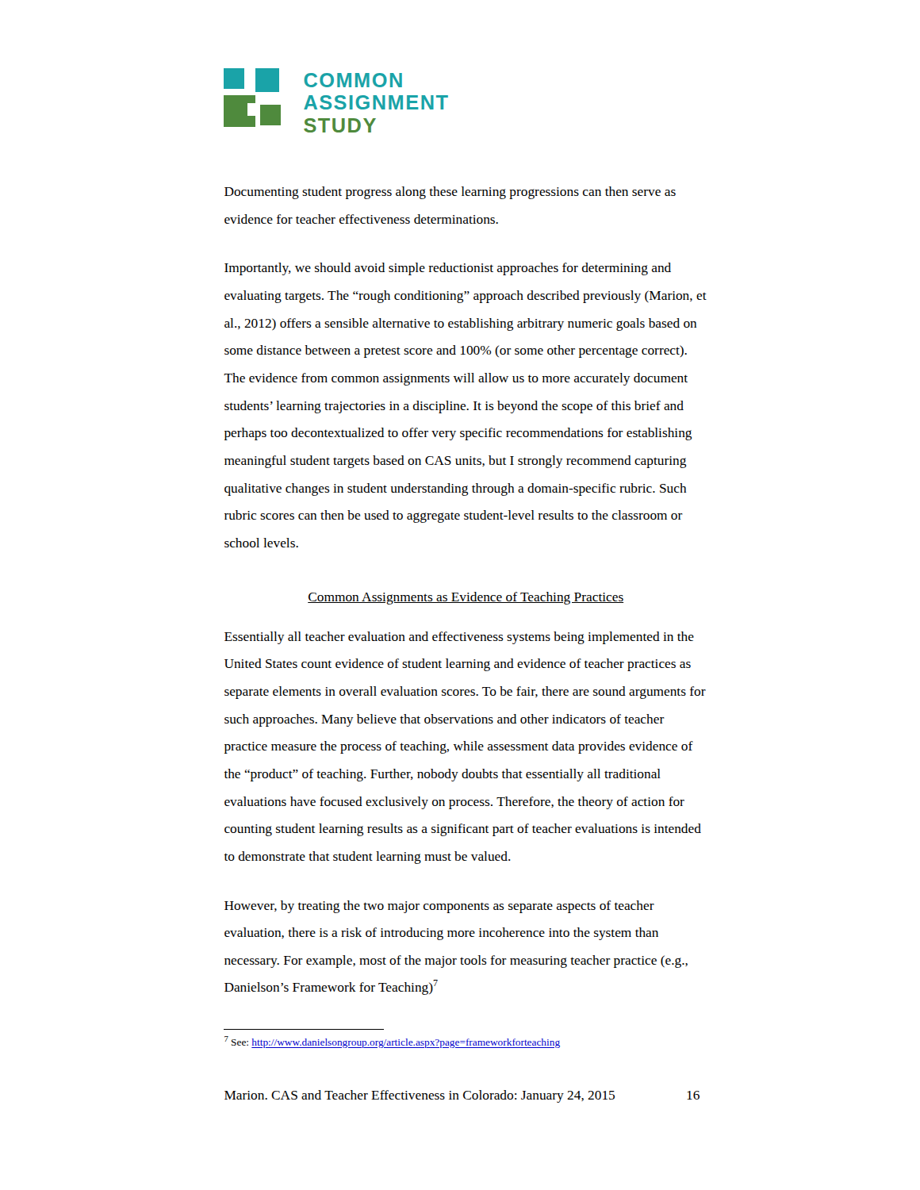COMMON
ASSIGNMENT
STUDY
Documenting student progress along these learning progressions can then serve as evidence for teacher effectiveness determinations.
Importantly, we should avoid simple reductionist approaches for determining and evaluating targets. The “rough conditioning” approach described previously (Marion, et al., 2012) offers a sensible alternative to establishing arbitrary numeric goals based on some distance between a pretest score and 100% (or some other percentage correct). The evidence from common assignments will allow us to more accurately document students’ learning trajectories in a discipline. It is beyond the scope of this brief and perhaps too decontextualized to offer very specific recommendations for establishing meaningful student targets based on CAS units, but I strongly recommend capturing qualitative changes in student understanding through a domain-specific rubric. Such rubric scores can then be used to aggregate student-level results to the classroom or school levels.
Common Assignments as Evidence of Teaching Practices
Essentially all teacher evaluation and effectiveness systems being implemented in the United States count evidence of student learning and evidence of teacher practices as separate elements in overall evaluation scores. To be fair, there are sound arguments for such approaches. Many believe that observations and other indicators of teacher practice measure the process of teaching, while assessment data provides evidence of the “product” of teaching. Further, nobody doubts that essentially all traditional evaluations have focused exclusively on process. Therefore, the theory of action for counting student learning results as a significant part of teacher evaluations is intended to demonstrate that student learning must be valued.
However, by treating the two major components as separate aspects of teacher evaluation, there is a risk of introducing more incoherence into the system than necessary. For example, most of the major tools for measuring teacher practice (e.g., Danielson’s Framework for Teaching)7
7 See: http://www.danielsongroup.org/article.aspx?page=frameworkforteaching
Marion. CAS and Teacher Effectiveness in Colorado: January 24, 2015
16